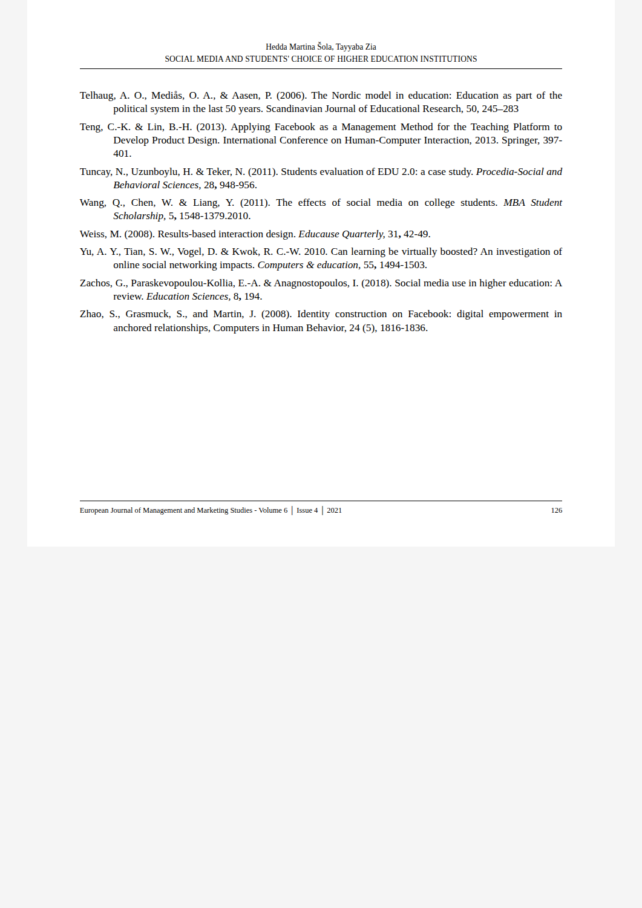Hedda Martina Šola, Tayyaba Zia
Social Media and Students' Choice of Higher Education Institutions
Telhaug, A. O., Mediås, O. A., & Aasen, P. (2006). The Nordic model in education: Education as part of the political system in the last 50 years. Scandinavian Journal of Educational Research, 50, 245–283
Teng, C.-K. & Lin, B.-H. (2013). Applying Facebook as a Management Method for the Teaching Platform to Develop Product Design. International Conference on Human-Computer Interaction, 2013. Springer, 397-401.
Tuncay, N., Uzunboylu, H. & Teker, N. (2011). Students evaluation of EDU 2.0: a case study. Procedia-Social and Behavioral Sciences, 28, 948-956.
Wang, Q., Chen, W. & Liang, Y. (2011). The effects of social media on college students. MBA Student Scholarship, 5, 1548-1379.2010.
Weiss, M. (2008). Results-based interaction design. Educause Quarterly, 31, 42-49.
Yu, A. Y., Tian, S. W., Vogel, D. & Kwok, R. C.-W. 2010. Can learning be virtually boosted? An investigation of online social networking impacts. Computers & education, 55, 1494-1503.
Zachos, G., Paraskevopoulou-Kollia, E.-A. & Anagnostopoulos, I. (2018). Social media use in higher education: A review. Education Sciences, 8, 194.
Zhao, S., Grasmuck, S., and Martin, J. (2008). Identity construction on Facebook: digital empowerment in anchored relationships, Computers in Human Behavior, 24 (5), 1816-1836.
European Journal of Management and Marketing Studies - Volume 6 │ Issue 4 │ 2021 126